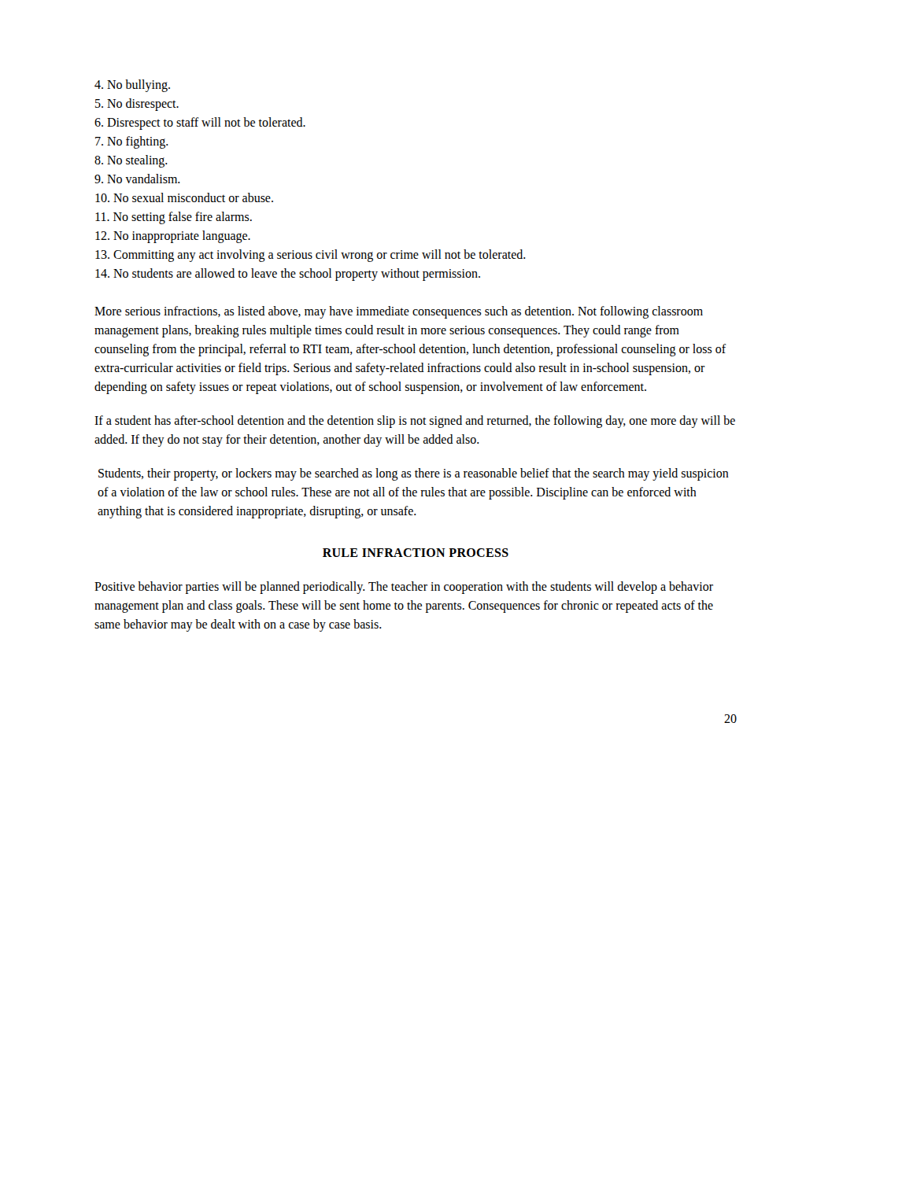4. No bullying.
5. No disrespect.
6. Disrespect to staff will not be tolerated.
7. No fighting.
8. No stealing.
9. No vandalism.
10. No sexual misconduct or abuse.
11. No setting false fire alarms.
12. No inappropriate language.
13. Committing any act involving a serious civil wrong or crime will not be tolerated.
14. No students are allowed to leave the school property without permission.
More serious infractions, as listed above, may have immediate consequences such as detention. Not following classroom management plans, breaking rules multiple times could result in more serious consequences. They could range from counseling from the principal, referral to RTI team, after-school detention, lunch detention, professional counseling or loss of extra-curricular activities or field trips. Serious and safety-related infractions could also result in in-school suspension, or depending on safety issues or repeat violations, out of school suspension, or involvement of law enforcement.
If a student has after-school detention and the detention slip is not signed and returned, the following day, one more day will be added. If they do not stay for their detention, another day will be added also.
Students, their property, or lockers may be searched as long as there is a reasonable belief that the search may yield suspicion of a violation of the law or school rules. These are not all of the rules that are possible. Discipline can be enforced with anything that is considered inappropriate, disrupting, or unsafe.
RULE INFRACTION PROCESS
Positive behavior parties will be planned periodically. The teacher in cooperation with the students will develop a behavior management plan and class goals. These will be sent home to the parents. Consequences for chronic or repeated acts of the same behavior may be dealt with on a case by case basis.
20